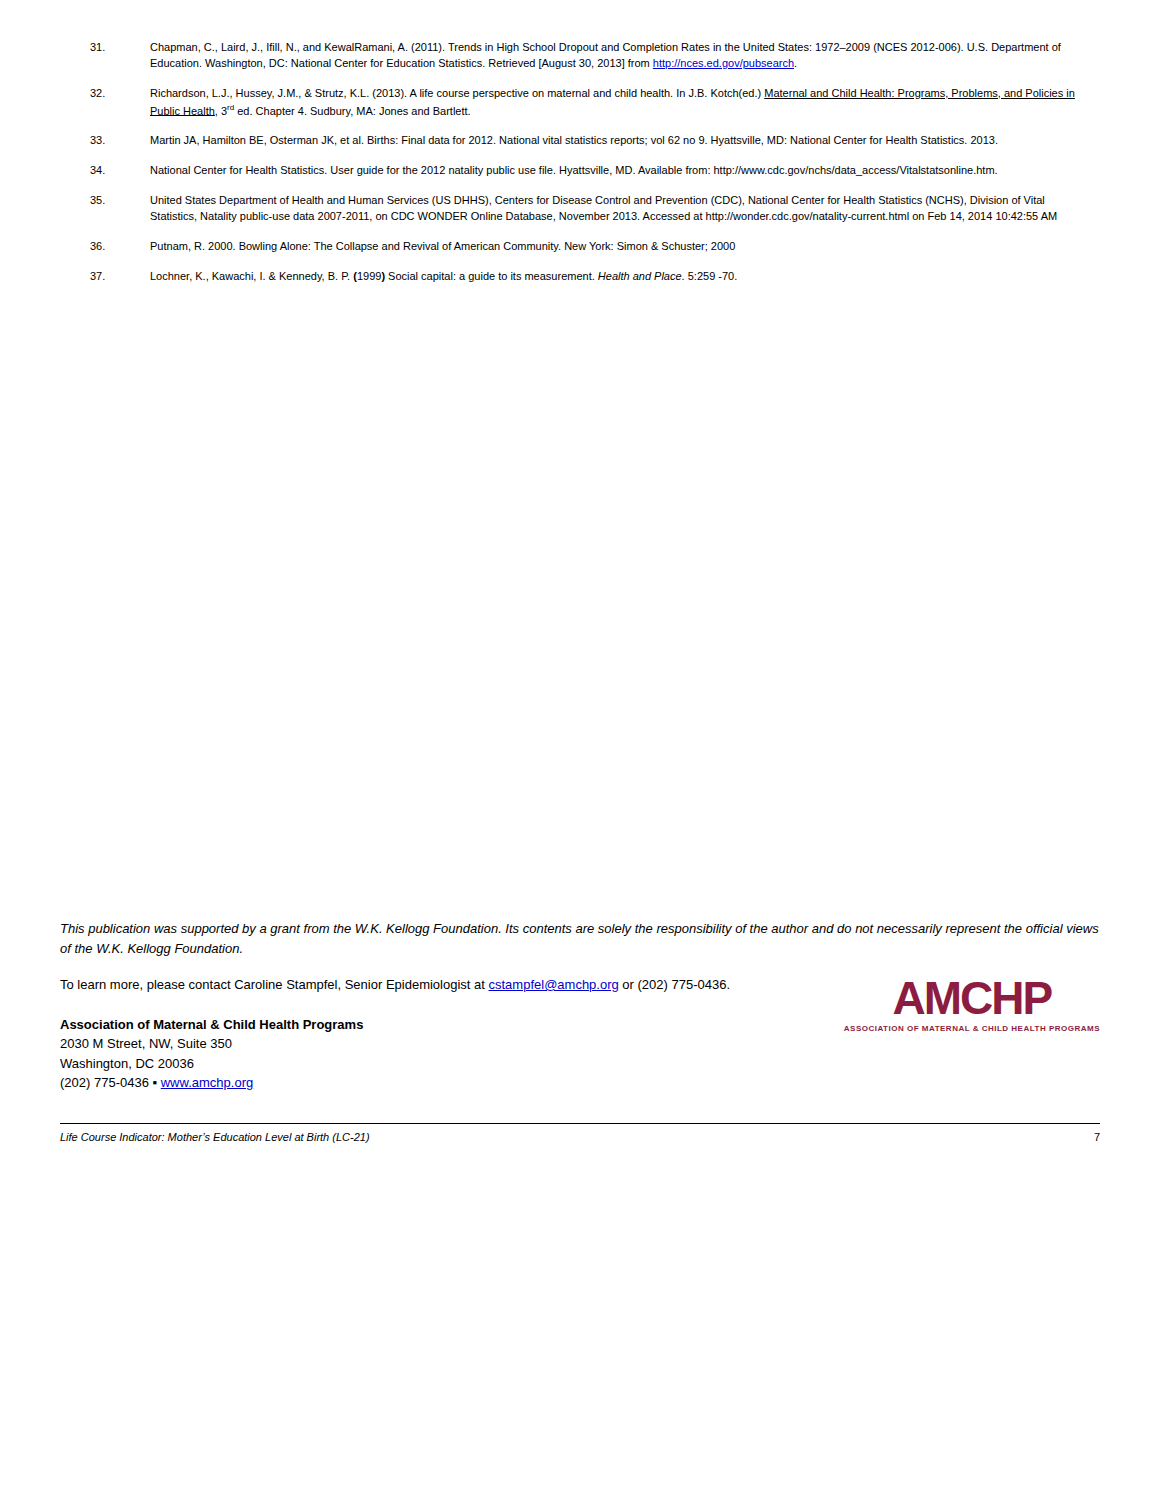31.
Chapman, C., Laird, J., Ifill, N., and KewalRamani, A. (2011). Trends in High School Dropout and Completion Rates in the United States: 1972–2009 (NCES 2012-006). U.S. Department of Education. Washington, DC: National Center for Education Statistics. Retrieved [August 30, 2013] from http://nces.ed.gov/pubsearch.
32.
Richardson, L.J., Hussey, J.M., & Strutz, K.L. (2013). A life course perspective on maternal and child health. In J.B. Kotch(ed.) Maternal and Child Health: Programs, Problems, and Policies in Public Health, 3rd ed. Chapter 4. Sudbury, MA: Jones and Bartlett.
33.
Martin JA, Hamilton BE, Osterman JK, et al. Births: Final data for 2012. National vital statistics reports; vol 62 no 9. Hyattsville, MD: National Center for Health Statistics. 2013.
34.
National Center for Health Statistics. User guide for the 2012 natality public use file. Hyattsville, MD. Available from: http://www.cdc.gov/nchs/data_access/Vitalstatsonline.htm.
35.
United States Department of Health and Human Services (US DHHS), Centers for Disease Control and Prevention (CDC), National Center for Health Statistics (NCHS), Division of Vital Statistics, Natality public-use data 2007-2011, on CDC WONDER Online Database, November 2013. Accessed at http://wonder.cdc.gov/natality-current.html on Feb 14, 2014 10:42:55 AM
36.
Putnam, R. 2000. Bowling Alone: The Collapse and Revival of American Community. New York: Simon & Schuster; 2000
37.
Lochner, K., Kawachi, I. & Kennedy, B. P. (1999) Social capital: a guide to its measurement. Health and Place. 5:259 -70.
This publication was supported by a grant from the W.K. Kellogg Foundation. Its contents are solely the responsibility of the author and do not necessarily represent the official views of the W.K. Kellogg Foundation.
To learn more, please contact Caroline Stampfel, Senior Epidemiologist at cstampfel@amchp.org or (202) 775-0436.
AMCHP
ASSOCIATION OF MATERNAL & CHILD HEALTH PROGRAMS
Association of Maternal & Child Health Programs
2030 M Street, NW, Suite 350
Washington, DC 20036
(202) 775-0436 ▪ www.amchp.org
Life Course Indicator: Mother’s Education Level at Birth (LC-21)
7